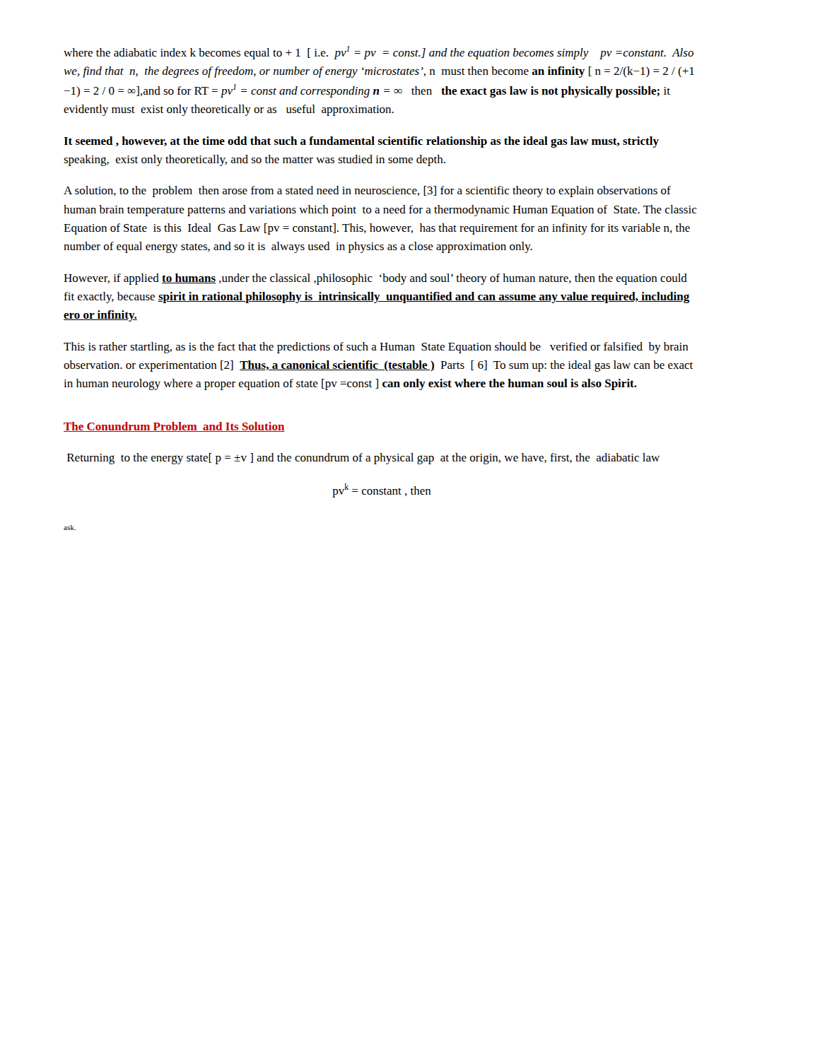where the adiabatic index k becomes equal to + 1 [ i.e. pv1 = pv = const.] and the equation becomes simply pv =constant. Also we, find that n, the degrees of freedom, or number of energy ‘microstates’, n must then become an infinity [ n = 2/(k−1) = 2 / (+1 −1) = 2 / 0 = ∞],and so for RT = pv1 = const and corresponding n = ∞ then the exact gas law is not physically possible; it evidently must exist only theoretically or as useful approximation.
It seemed , however, at the time odd that such a fundamental scientific relationship as the ideal gas law must, strictly speaking, exist only theoretically, and so the matter was studied in some depth.
A solution, to the problem then arose from a stated need in neuroscience, [3] for a scientific theory to explain observations of human brain temperature patterns and variations which point to a need for a thermodynamic Human Equation of State. The classic Equation of State is this Ideal Gas Law [pv = constant]. This, however, has that requirement for an infinity for its variable n, the number of equal energy states, and so it is always used in physics as a close approximation only.
However, if applied to humans ,under the classical ,philosophic ‘body and soul’ theory of human nature, then the equation could fit exactly, because spirit in rational philosophy is intrinsically unquantified and can assume any value required, including ero or infinity.
This is rather startling, as is the fact that the predictions of such a Human State Equation should be verified or falsified by brain observation. or experimentation [2] Thus, a canonical scientific (testable ) Parts [ 6] To sum up: the ideal gas law can be exact in human neurology where a proper equation of state [pv =const ] can only exist where the human soul is also Spirit.
The Conundrum Problem and Its Solution
Returning to the energy state[ p = ±v ] and the conundrum of a physical gap at the origin, we have, first, the adiabatic law
pvk = constant , then
ask.